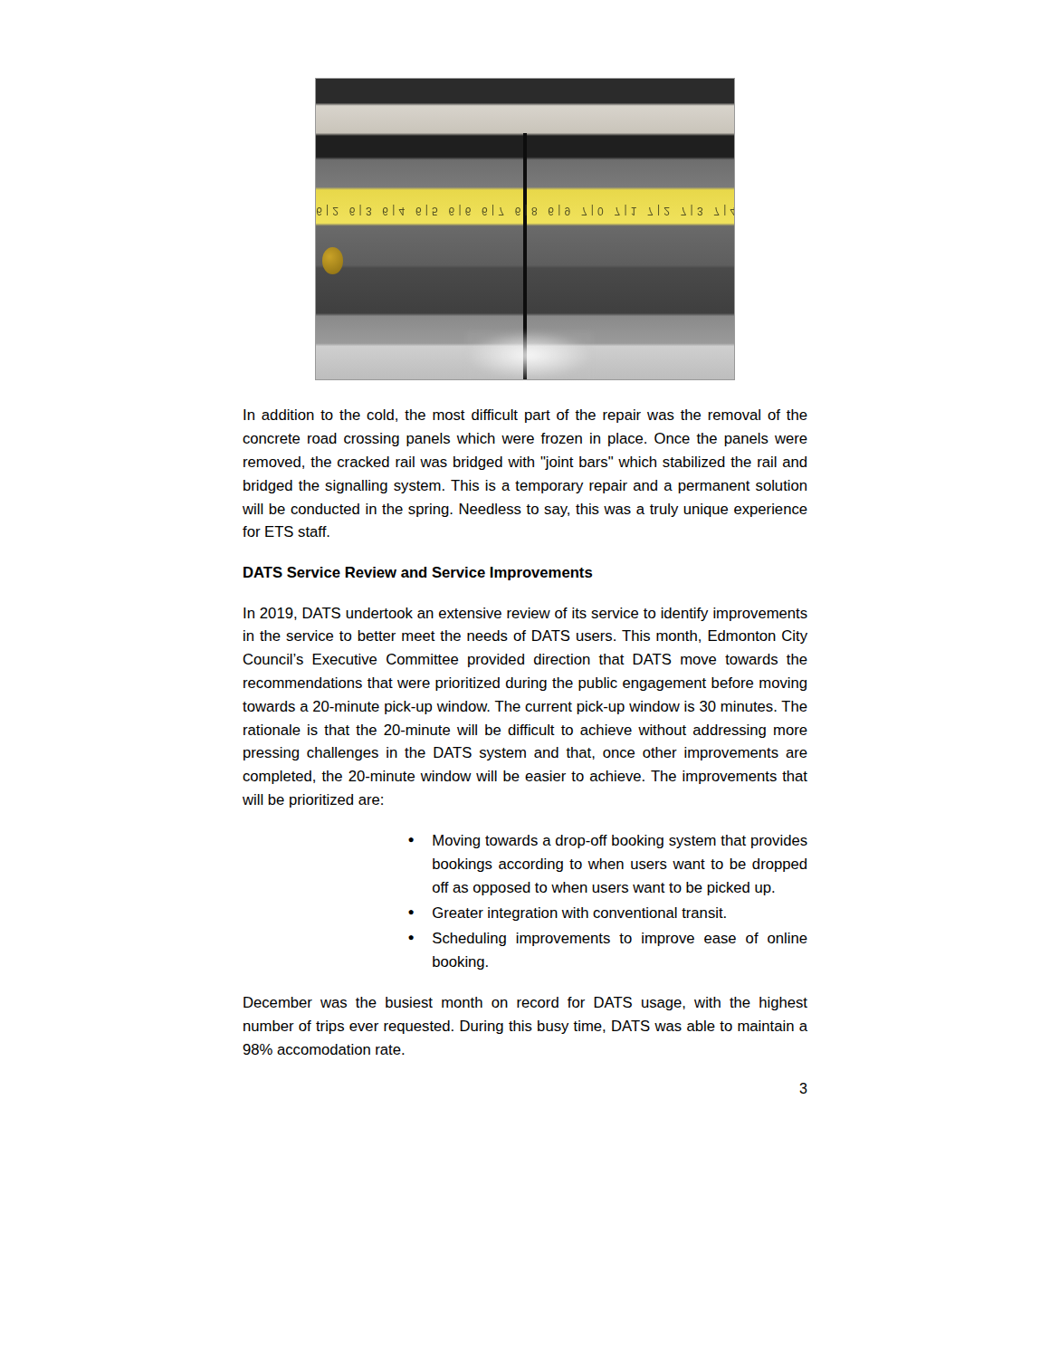6|2 6|3 6|4 6|5 6|6 6|7 6|8 6|9 7|0 7|1 7|2 7|3 7|4 7|5 7|6 7|7 7|8
In addition to the cold, the most difficult part of the repair was the removal of the concrete road crossing panels which were frozen in place. Once the panels were removed, the cracked rail was bridged with "joint bars" which stabilized the rail and bridged the signalling system. This is a temporary repair and a permanent solution will be conducted in the spring. Needless to say, this was a truly unique experience for ETS staff.
DATS Service Review and Service Improvements
In 2019, DATS undertook an extensive review of its service to identify improvements in the service to better meet the needs of DATS users. This month, Edmonton City Council’s Executive Committee provided direction that DATS move towards the recommendations that were prioritized during the public engagement before moving towards a 20-minute pick-up window. The current pick-up window is 30 minutes. The rationale is that the 20-minute will be difficult to achieve without addressing more pressing challenges in the DATS system and that, once other improvements are completed, the 20-minute window will be easier to achieve. The improvements that will be prioritized are:
Moving towards a drop-off booking system that provides bookings according to when users want to be dropped off as opposed to when users want to be picked up.
Greater integration with conventional transit.
Scheduling improvements to improve ease of online booking.
December was the busiest month on record for DATS usage, with the highest number of trips ever requested. During this busy time, DATS was able to maintain a 98% accomodation rate.
3